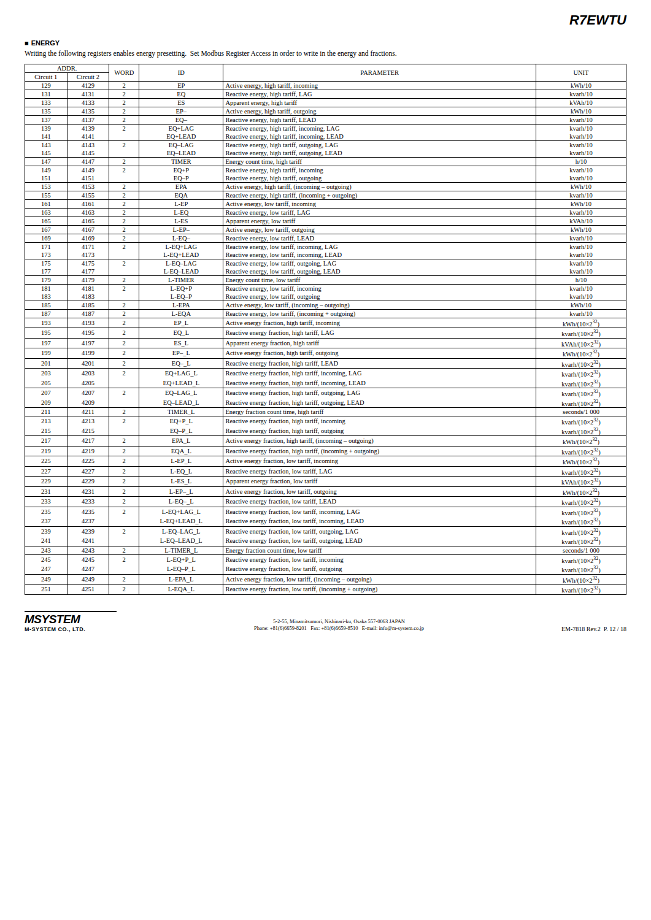R7EWTU
■ ENERGY
Writing the following registers enables energy presetting. Set Modbus Register Access in order to write in the energy and fractions.
| ADDR. | WORD | ID | PARAMETER | UNIT |
| --- | --- | --- | --- | --- |
| Circuit 1 | Circuit 2 |
| 129 | 4129 | 2 | EP | Active energy, high tariff, incoming | kWh/10 |
| 131 | 4131 | 2 | EQ | Reactive energy, high tariff, LAG | kvarh/10 |
| 133 | 4133 | 2 | ES | Apparent energy, high tariff | kVAh/10 |
| 135 | 4135 | 2 | EP– | Active energy, high tariff, outgoing | kWh/10 |
| 137 | 4137 | 2 | EQ– | Reactive energy, high tariff, LEAD | kvarh/10 |
| 139 | 4139 | 2 | EQ+LAG | Reactive energy, high tariff, incoming, LAG | kvarh/10 |
| 141 | 4141 | | EQ+LEAD | Reactive energy, high tariff, incoming, LEAD | kvarh/10 |
| 143 | 4143 | 2 | EQ–LAG | Reactive energy, high tariff, outgoing, LAG | kvarh/10 |
| 145 | 4145 | | EQ–LEAD | Reactive energy, high tariff, outgoing, LEAD | kvarh/10 |
| 147 | 4147 | 2 | TIMER | Energy count time, high tariff | h/10 |
| 149 | 4149 | 2 | EQ+P | Reactive energy, high tariff, incoming | kvarh/10 |
| 151 | 4151 | | EQ–P | Reactive energy, high tariff, outgoing | kvarh/10 |
| 153 | 4153 | 2 | EPA | Active energy, high tariff, (incoming – outgoing) | kWh/10 |
| 155 | 4155 | 2 | EQA | Reactive energy, high tariff, (incoming + outgoing) | kvarh/10 |
| 161 | 4161 | 2 | L-EP | Active energy, low tariff, incoming | kWh/10 |
| 163 | 4163 | 2 | L-EQ | Reactive energy, low tariff, LAG | kvarh/10 |
| 165 | 4165 | 2 | L-ES | Apparent energy, low tariff | kVAh/10 |
| 167 | 4167 | 2 | L-EP– | Active energy, low tariff, outgoing | kWh/10 |
| 169 | 4169 | 2 | L-EQ– | Reactive energy, low tariff, LEAD | kvarh/10 |
| 171 | 4171 | 2 | L-EQ+LAG | Reactive energy, low tariff, incoming, LAG | kvarh/10 |
| 173 | 4173 | | L-EQ+LEAD | Reactive energy, low tariff, incoming, LEAD | kvarh/10 |
| 175 | 4175 | 2 | L-EQ–LAG | Reactive energy, low tariff, outgoing, LAG | kvarh/10 |
| 177 | 4177 | | L-EQ–LEAD | Reactive energy, low tariff, outgoing, LEAD | kvarh/10 |
| 179 | 4179 | 2 | L-TIMER | Energy count time, low tariff | h/10 |
| 181 | 4181 | 2 | L-EQ+P | Reactive energy, low tariff, incoming | kvarh/10 |
| 183 | 4183 | | L-EQ–P | Reactive energy, low tariff, outgoing | kvarh/10 |
| 185 | 4185 | 2 | L-EPA | Active energy, low tariff, (incoming – outgoing) | kWh/10 |
| 187 | 4187 | 2 | L-EQA | Reactive energy, low tariff, (incoming + outgoing) | kvarh/10 |
| 193 | 4193 | 2 | EP_L | Active energy fraction, high tariff, incoming | kWh/(10×2 32 ) |
| 195 | 4195 | 2 | EQ_L | Reactive energy fraction, high tariff, LAG | kvarh/(10×2 32 ) |
| 197 | 4197 | 2 | ES_L | Apparent energy fraction, high tariff | kVAh/(10×2 32 ) |
| 199 | 4199 | 2 | EP–_L | Active energy fraction, high tariff, outgoing | kWh/(10×2 32 ) |
| 201 | 4201 | 2 | EQ–_L | Reactive energy fraction, high tariff, LEAD | kvarh/(10×2 32 ) |
| 203 | 4203 | 2 | EQ+LAG_L | Reactive energy fraction, high tariff, incoming, LAG | kvarh/(10×2 32 ) |
| 205 | 4205 | | EQ+LEAD_L | Reactive energy fraction, high tariff, incoming, LEAD | kvarh/(10×2 32 ) |
| 207 | 4207 | 2 | EQ–LAG_L | Reactive energy fraction, high tariff, outgoing, LAG | kvarh/(10×2 32 ) |
| 209 | 4209 | | EQ–LEAD_L | Reactive energy fraction, high tariff, outgoing, LEAD | kvarh/(10×2 32 ) |
| 211 | 4211 | 2 | TIMER_L | Energy fraction count time, high tariff | seconds/1 000 |
| 213 | 4213 | 2 | EQ+P_L | Reactive energy fraction, high tariff, incoming | kvarh/(10×2 32 ) |
| 215 | 4215 | | EQ–P_L | Reactive energy fraction, high tariff, outgoing | kvarh/(10×2 32 ) |
| 217 | 4217 | 2 | EPA_L | Active energy fraction, high tariff, (incoming – outgoing) | kWh/(10×2 32 ) |
| 219 | 4219 | 2 | EQA_L | Reactive energy fraction, high tariff, (incoming + outgoing) | kvarh/(10×2 32 ) |
| 225 | 4225 | 2 | L-EP_L | Active energy fraction, low tariff, incoming | kWh/(10×2 32 ) |
| 227 | 4227 | 2 | L-EQ_L | Reactive energy fraction, low tariff, LAG | kvarh/(10×2 32 ) |
| 229 | 4229 | 2 | L-ES_L | Apparent energy fraction, low tariff | kVAh/(10×2 32 ) |
| 231 | 4231 | 2 | L-EP–_L | Active energy fraction, low tariff, outgoing | kWh/(10×2 32 ) |
| 233 | 4233 | 2 | L-EQ–_L | Reactive energy fraction, low tariff, LEAD | kvarh/(10×2 32 ) |
| 235 | 4235 | 2 | L-EQ+LAG_L | Reactive energy fraction, low tariff, incoming, LAG | kvarh/(10×2 32 ) |
| 237 | 4237 | | L-EQ+LEAD_L | Reactive energy fraction, low tariff, incoming, LEAD | kvarh/(10×2 32 ) |
| 239 | 4239 | 2 | L-EQ–LAG_L | Reactive energy fraction, low tariff, outgoing, LAG | kvarh/(10×2 32 ) |
| 241 | 4241 | | L-EQ–LEAD_L | Reactive energy fraction, low tariff, outgoing, LEAD | kvarh/(10×2 32 ) |
| 243 | 4243 | 2 | L-TIMER_L | Energy fraction count time, low tariff | seconds/1 000 |
| 245 | 4245 | 2 | L-EQ+P_L | Reactive energy fraction, low tariff, incoming | kvarh/(10×2 32 ) |
| 247 | 4247 | | L-EQ–P_L | Reactive energy fraction, low tariff, outgoing | kvarh/(10×2 32 ) |
| 249 | 4249 | 2 | L-EPA_L | Active energy fraction, low tariff, (incoming – outgoing) | kWh/(10×2 32 ) |
| 251 | 4251 | 2 | L-EQA_L | Reactive energy fraction, low tariff, (incoming + outgoing) | kvarh/(10×2 32 ) |
MSYSTEM
M-SYSTEM CO., LTD.
5-2-55, Minamitsumori, Nishinari-ku, Osaka 557-0063 JAPAN
Phone: +81(6)6659-8201 Fax: +81(6)6659-8510 E-mail: info@m-system.co.jp
EM-7818 Rev.2 P. 12 / 18